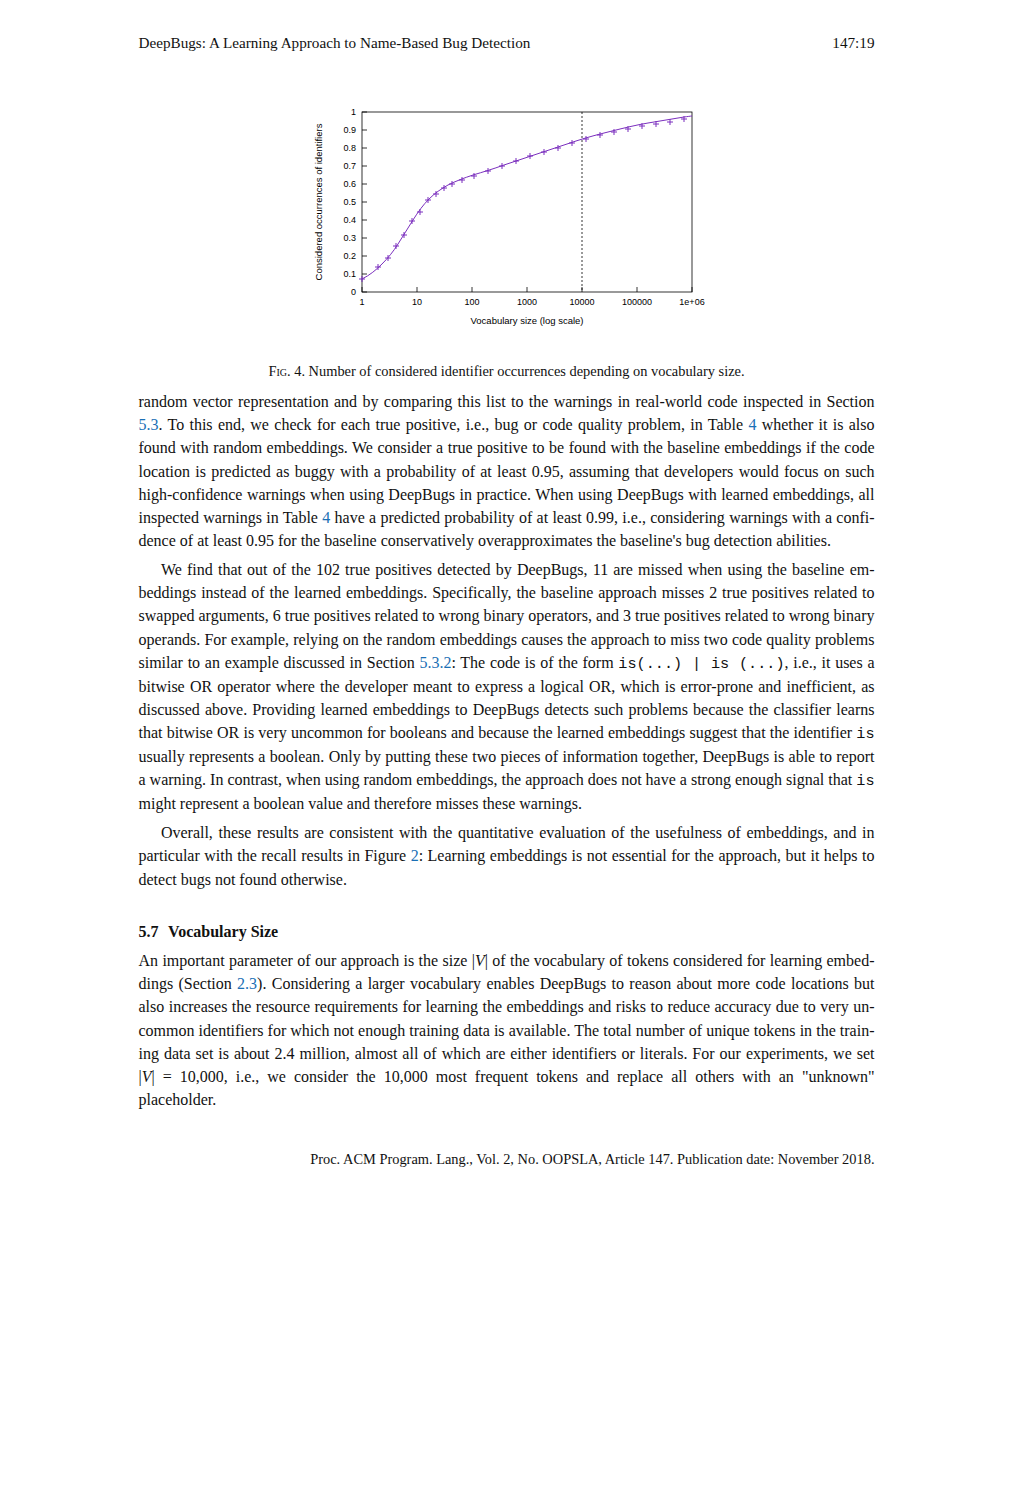DeepBugs: A Learning Approach to Name-Based Bug Detection 147:19
0 0.1 0.2 0.3 0.4 0.5 0.6 0.7 0.8 0.9 1 1 10 100 1000 10000 100000 1e+06 Vocabulary size (log scale) Considered occurrences of identifiers
Fig. 4. Number of considered identifier occurrences depending on vocabulary size.
random vector representation and by comparing this list to the warnings in real-world code inspected in Section 5.3. To this end, we check for each true positive, i.e., bug or code quality problem, in Table 4 whether it is also found with random embeddings. We consider a true positive to be found with the baseline embeddings if the code location is predicted as buggy with a probability of at least 0.95, assuming that developers would focus on such high-confidence warnings when using DeepBugs in practice. When using DeepBugs with learned embeddings, all inspected warnings in Table 4 have a predicted probability of at least 0.99, i.e., considering warnings with a confidence of at least 0.95 for the baseline conservatively overapproximates the baseline's bug detection abilities.
We find that out of the 102 true positives detected by DeepBugs, 11 are missed when using the baseline embeddings instead of the learned embeddings. Specifically, the baseline approach misses 2 true positives related to swapped arguments, 6 true positives related to wrong binary operators, and 3 true positives related to wrong binary operands. For example, relying on the random embeddings causes the approach to miss two code quality problems similar to an example discussed in Section 5.3.2: The code is of the form is(...) | is (...), i.e., it uses a bitwise OR operator where the developer meant to express a logical OR, which is error-prone and inefficient, as discussed above. Providing learned embeddings to DeepBugs detects such problems because the classifier learns that bitwise OR is very uncommon for booleans and because the learned embeddings suggest that the identifier is usually represents a boolean. Only by putting these two pieces of information together, DeepBugs is able to report a warning. In contrast, when using random embeddings, the approach does not have a strong enough signal that is might represent a boolean value and therefore misses these warnings.
Overall, these results are consistent with the quantitative evaluation of the usefulness of embeddings, and in particular with the recall results in Figure 2: Learning embeddings is not essential for the approach, but it helps to detect bugs not found otherwise.
5.7 Vocabulary Size
An important parameter of our approach is the size |V| of the vocabulary of tokens considered for learning embeddings (Section 2.3). Considering a larger vocabulary enables DeepBugs to reason about more code locations but also increases the resource requirements for learning the embeddings and risks to reduce accuracy due to very uncommon identifiers for which not enough training data is available. The total number of unique tokens in the training data set is about 2.4 million, almost all of which are either identifiers or literals. For our experiments, we set |V| = 10,000, i.e., we consider the 10,000 most frequent tokens and replace all others with an "unknown" placeholder.
Proc. ACM Program. Lang., Vol. 2, No. OOPSLA, Article 147. Publication date: November 2018.